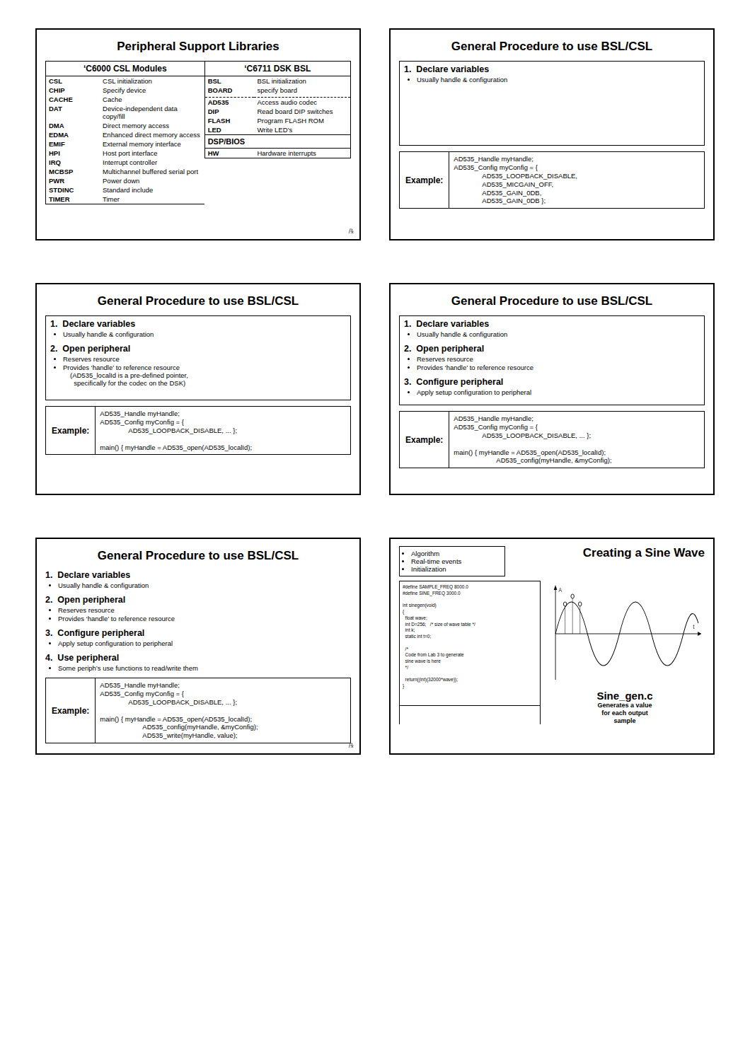Peripheral Support Libraries
‘C6000 CSL Modules
| CSL | CSL initialization |
| CHIP | Specify device |
| CACHE | Cache |
| DAT | Device-independent data copy/fill |
| DMA | Direct memory access |
| EDMA | Enhanced direct memory access |
| EMIF | External memory interface |
| HPI | Host port interface |
| IRQ | Interrupt controller |
| MCBSP | Multichannel buffered serial port |
| PWR | Power down |
| STDINC | Standard include |
| TIMER | Timer |
‘C6711 DSK BSL
| BSL | BSL initialization |
| BOARD | specify board |
| AD535 | Access audio codec |
| DIP | Read board DIP switches |
| FLASH | Program FLASH ROM |
| LED | Write LED’s |
DSP/BIOS
| HW | Hardware interrupts |
℞
General Procedure to use BSL/CSL
1. Declare variables
Usually handle & configuration
Example:
AD535_Handle myHandle;
AD535_Config myConfig = {
AD535_LOOPBACK_DISABLE, AD535_MICGAIN_OFF, AD535_GAIN_0DB, AD535_GAIN_0DB };
General Procedure to use BSL/CSL
1. Declare variables
Usually handle & configuration
2. Open peripheral
Reserves resource
Provides ‘handle’ to reference resource (AD535_localId is a pre-defined pointer, specifically for the codec on the DSK)
Example:
AD535_Handle myHandle;
AD535_Config myConfig = {
AD535_LOOPBACK_DISABLE, ... };
main() { myHandle = AD535_open(AD535_localId);
General Procedure to use BSL/CSL
1. Declare variables
Usually handle & configuration
2. Open peripheral
Reserves resource
Provides ‘handle’ to reference resource
3. Configure peripheral
Apply setup configuration to peripheral
Example:
AD535_Handle myHandle;
AD535_Config myConfig = {
AD535_LOOPBACK_DISABLE, ... };
main() { myHandle = AD535_open(AD535_localId);
AD535_config(myHandle, &myConfig);
General Procedure to use BSL/CSL
1. Declare variables
Usually handle & configuration
2. Open peripheral
Reserves resource
Provides ‘handle’ to reference resource
3. Configure peripheral
Apply setup configuration to peripheral
4. Use peripheral
Some periph’s use functions to read/write them
Example:
AD535_Handle myHandle;
AD535_Config myConfig = {
AD535_LOOPBACK_DISABLE, ... };
main() { myHandle = AD535_open(AD535_localId);
AD535_config(myHandle, &myConfig); AD535_write(myHandle, value);
℞
Algorithm
Real-time events
Initialization
Creating a Sine Wave
#define SAMPLE_FREQ 8000.0
#define SINE_FREQ 3000.0
int sinegen(void)
{
float wave;
int D=256; /* size of wave table */
int k;
static int t=0;
/*
Code from Lab 3 to generate
sine wave is here
*/
return((int)(32000*wave));
}
A t
Sine_gen.c
Generates a value
for each output
sample